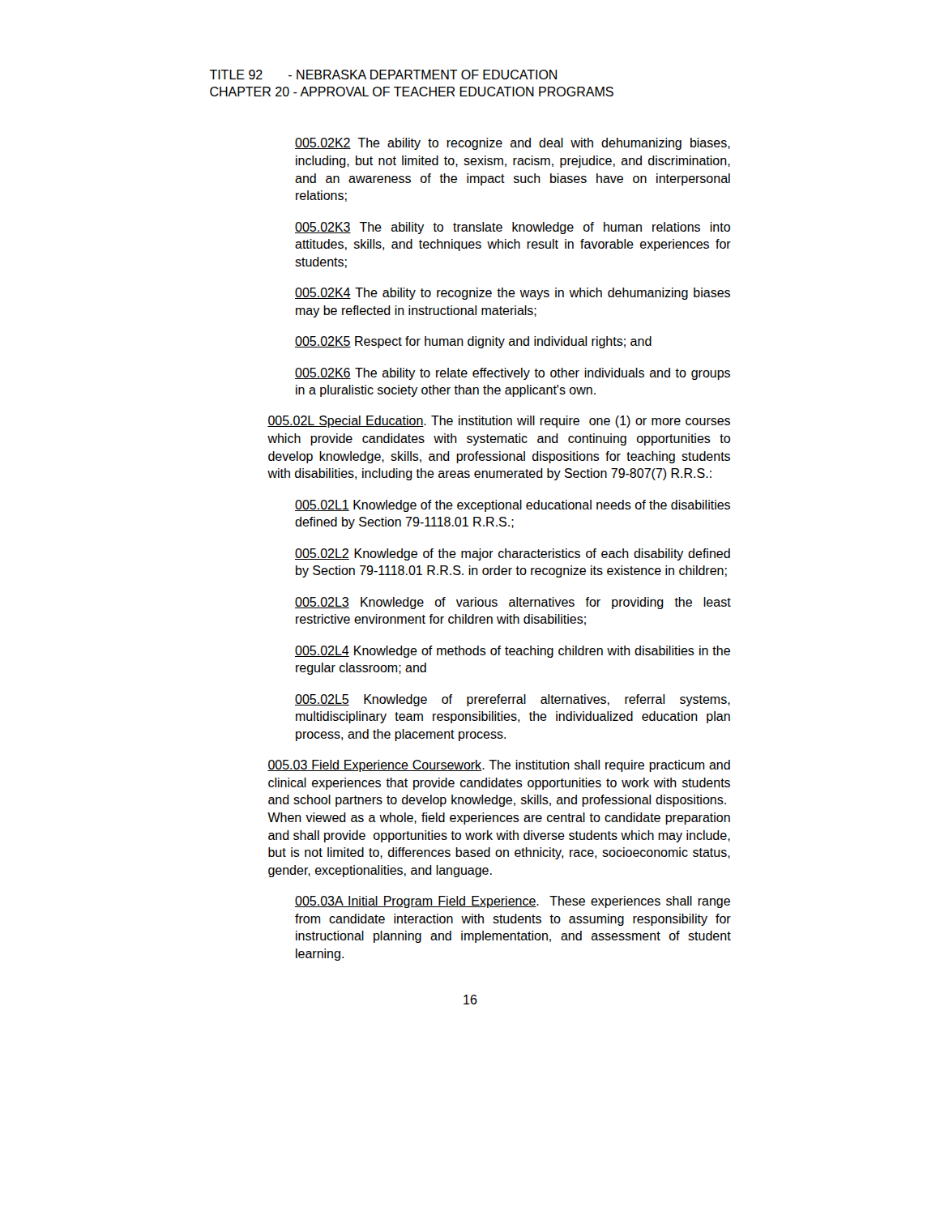TITLE 92 - NEBRASKA DEPARTMENT OF EDUCATION
CHAPTER 20 - APPROVAL OF TEACHER EDUCATION PROGRAMS
005.02K2 The ability to recognize and deal with dehumanizing biases, including, but not limited to, sexism, racism, prejudice, and discrimination, and an awareness of the impact such biases have on interpersonal relations;
005.02K3 The ability to translate knowledge of human relations into attitudes, skills, and techniques which result in favorable experiences for students;
005.02K4 The ability to recognize the ways in which dehumanizing biases may be reflected in instructional materials;
005.02K5 Respect for human dignity and individual rights; and
005.02K6 The ability to relate effectively to other individuals and to groups in a pluralistic society other than the applicant's own.
005.02L Special Education. The institution will require one (1) or more courses which provide candidates with systematic and continuing opportunities to develop knowledge, skills, and professional dispositions for teaching students with disabilities, including the areas enumerated by Section 79-807(7) R.R.S.:
005.02L1 Knowledge of the exceptional educational needs of the disabilities defined by Section 79-1118.01 R.R.S.;
005.02L2 Knowledge of the major characteristics of each disability defined by Section 79-1118.01 R.R.S. in order to recognize its existence in children;
005.02L3 Knowledge of various alternatives for providing the least restrictive environment for children with disabilities;
005.02L4 Knowledge of methods of teaching children with disabilities in the regular classroom; and
005.02L5 Knowledge of prereferral alternatives, referral systems, multidisciplinary team responsibilities, the individualized education plan process, and the placement process.
005.03 Field Experience Coursework. The institution shall require practicum and clinical experiences that provide candidates opportunities to work with students and school partners to develop knowledge, skills, and professional dispositions. When viewed as a whole, field experiences are central to candidate preparation and shall provide opportunities to work with diverse students which may include, but is not limited to, differences based on ethnicity, race, socioeconomic status, gender, exceptionalities, and language.
005.03A Initial Program Field Experience. These experiences shall range from candidate interaction with students to assuming responsibility for instructional planning and implementation, and assessment of student learning.
16